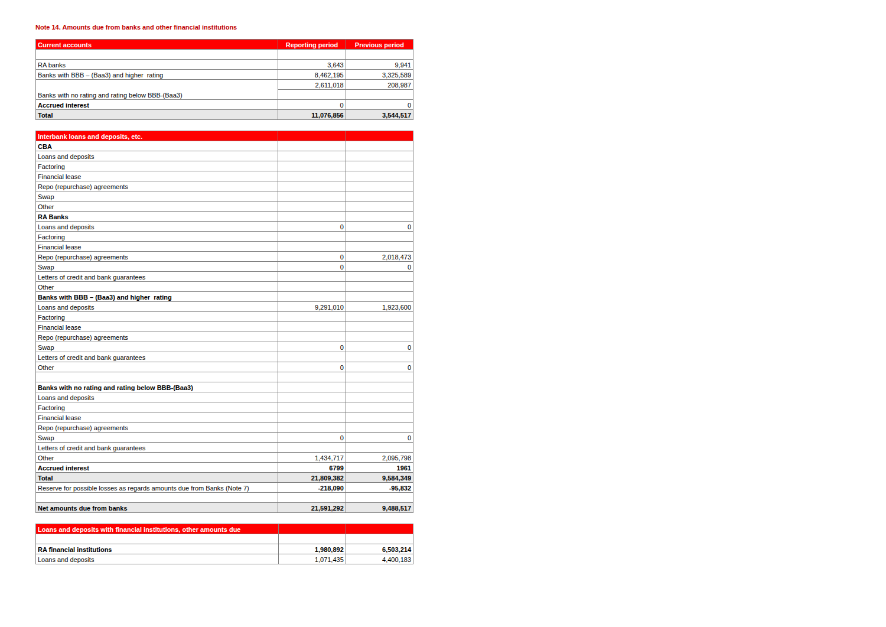Note 14. Amounts due from banks and other financial institutions
| Current accounts | Reporting period | Previous period |
| --- | --- | --- |
| RA banks | 3,643 | 9,941 |
| Banks with BBB – (Baa3) and higher rating | 8,462,195 | 3,325,589 |
| Banks with no rating and rating below BBB-(Baa3) | 2,611,018 | 208,987 |
| Accrued interest | 0 | 0 |
| Total | 11,076,856 | 3,544,517 |
| Interbank loans and deposits, etc. | | |
| --- | --- | --- |
| CBA | | |
| Loans and deposits | | |
| Factoring | | |
| Financial lease | | |
| Repo (repurchase) agreements | | |
| Swap | | |
| Other | | |
| RA Banks | | |
| Loans and deposits | 0 | 0 |
| Factoring | | |
| Financial lease | | |
| Repo (repurchase) agreements | 0 | 2,018,473 |
| Swap | 0 | 0 |
| Letters of credit and bank guarantees | | |
| Other | | |
| Banks with BBB – (Baa3) and higher rating | | |
| Loans and deposits | 9,291,010 | 1,923,600 |
| Factoring | | |
| Financial lease | | |
| Repo (repurchase) agreements | | |
| Swap | 0 | 0 |
| Letters of credit and bank guarantees | | |
| Other | 0 | 0 |
| Banks with no rating and rating below BBB-(Baa3) | | |
| Loans and deposits | | |
| Factoring | | |
| Financial lease | | |
| Repo (repurchase) agreements | | |
| Swap | 0 | 0 |
| Letters of credit and bank guarantees | | |
| Other | 1,434,717 | 2,095,798 |
| Accrued interest | 6799 | 1961 |
| Total | 21,809,382 | 9,584,349 |
| Reserve for possible losses as regards amounts due from Banks (Note 7) | -218,090 | -95,832 |
| Net amounts due from banks | 21,591,292 | 9,488,517 |
| Loans and deposits with financial institutions, other amounts due | | |
| --- | --- | --- |
| RA financial institutions | 1,980,892 | 6,503,214 |
| Loans and deposits | 1,071,435 | 4,400,183 |